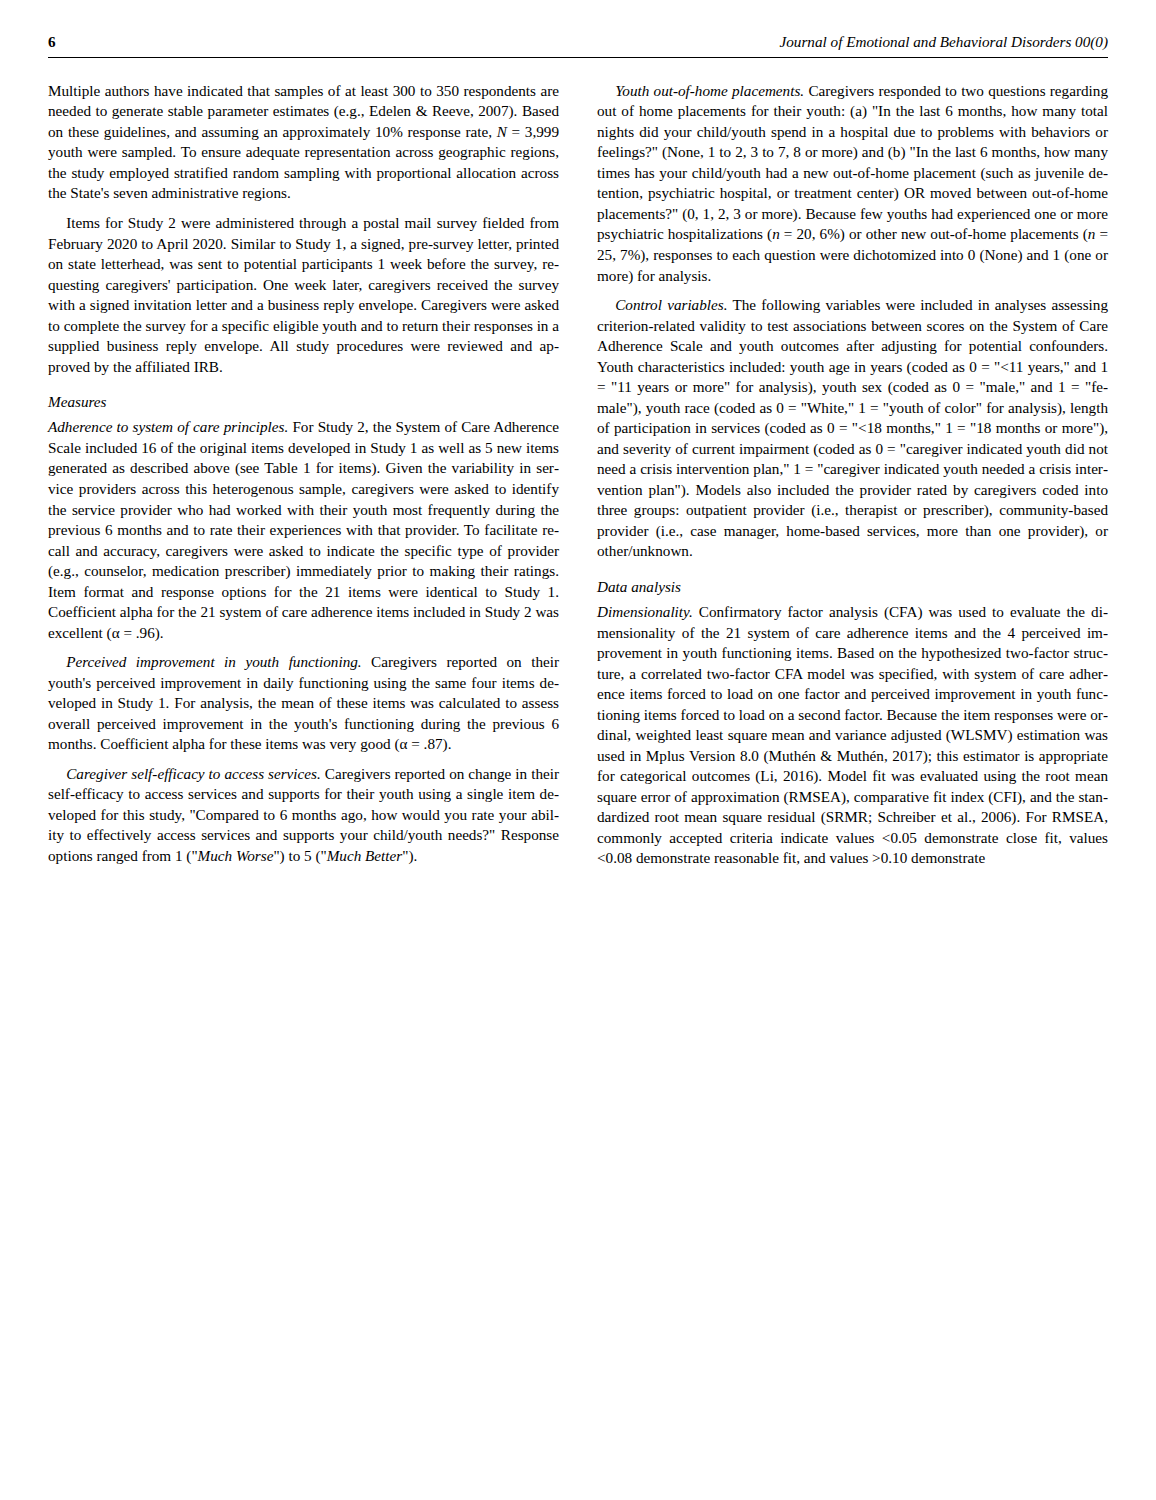6 Journal of Emotional and Behavioral Disorders 00(0)
Multiple authors have indicated that samples of at least 300 to 350 respondents are needed to generate stable parameter estimates (e.g., Edelen & Reeve, 2007). Based on these guidelines, and assuming an approximately 10% response rate, N = 3,999 youth were sampled. To ensure adequate representation across geographic regions, the study employed stratified random sampling with proportional allocation across the State's seven administrative regions.
Items for Study 2 were administered through a postal mail survey fielded from February 2020 to April 2020. Similar to Study 1, a signed, pre-survey letter, printed on state letterhead, was sent to potential participants 1 week before the survey, requesting caregivers' participation. One week later, caregivers received the survey with a signed invitation letter and a business reply envelope. Caregivers were asked to complete the survey for a specific eligible youth and to return their responses in a supplied business reply envelope. All study procedures were reviewed and approved by the affiliated IRB.
Measures
Adherence to system of care principles. For Study 2, the System of Care Adherence Scale included 16 of the original items developed in Study 1 as well as 5 new items generated as described above (see Table 1 for items). Given the variability in service providers across this heterogenous sample, caregivers were asked to identify the service provider who had worked with their youth most frequently during the previous 6 months and to rate their experiences with that provider. To facilitate recall and accuracy, caregivers were asked to indicate the specific type of provider (e.g., counselor, medication prescriber) immediately prior to making their ratings. Item format and response options for the 21 items were identical to Study 1. Coefficient alpha for the 21 system of care adherence items included in Study 2 was excellent (α = .96).
Perceived improvement in youth functioning. Caregivers reported on their youth's perceived improvement in daily functioning using the same four items developed in Study 1. For analysis, the mean of these items was calculated to assess overall perceived improvement in the youth's functioning during the previous 6 months. Coefficient alpha for these items was very good (α = .87).
Caregiver self-efficacy to access services. Caregivers reported on change in their self-efficacy to access services and supports for their youth using a single item developed for this study, "Compared to 6 months ago, how would you rate your ability to effectively access services and supports your child/youth needs?" Response options ranged from 1 ("Much Worse") to 5 ("Much Better").
Youth out-of-home placements. Caregivers responded to two questions regarding out of home placements for their youth: (a) "In the last 6 months, how many total nights did your child/youth spend in a hospital due to problems with behaviors or feelings?" (None, 1 to 2, 3 to 7, 8 or more) and (b) "In the last 6 months, how many times has your child/youth had a new out-of-home placement (such as juvenile detention, psychiatric hospital, or treatment center) OR moved between out-of-home placements?" (0, 1, 2, 3 or more). Because few youths had experienced one or more psychiatric hospitalizations (n = 20, 6%) or other new out-of-home placements (n = 25, 7%), responses to each question were dichotomized into 0 (None) and 1 (one or more) for analysis.
Control variables. The following variables were included in analyses assessing criterion-related validity to test associations between scores on the System of Care Adherence Scale and youth outcomes after adjusting for potential confounders. Youth characteristics included: youth age in years (coded as 0 = "<11 years," and 1 = "11 years or more" for analysis), youth sex (coded as 0 = "male," and 1 = "female"), youth race (coded as 0 = "White," 1 = "youth of color" for analysis), length of participation in services (coded as 0 = "<18 months," 1 = "18 months or more"), and severity of current impairment (coded as 0 = "caregiver indicated youth did not need a crisis intervention plan," 1 = "caregiver indicated youth needed a crisis intervention plan"). Models also included the provider rated by caregivers coded into three groups: outpatient provider (i.e., therapist or prescriber), community-based provider (i.e., case manager, home-based services, more than one provider), or other/unknown.
Data analysis
Dimensionality. Confirmatory factor analysis (CFA) was used to evaluate the dimensionality of the 21 system of care adherence items and the 4 perceived improvement in youth functioning items. Based on the hypothesized two-factor structure, a correlated two-factor CFA model was specified, with system of care adherence items forced to load on one factor and perceived improvement in youth functioning items forced to load on a second factor. Because the item responses were ordinal, weighted least square mean and variance adjusted (WLSMV) estimation was used in Mplus Version 8.0 (Muthén & Muthén, 2017); this estimator is appropriate for categorical outcomes (Li, 2016). Model fit was evaluated using the root mean square error of approximation (RMSEA), comparative fit index (CFI), and the standardized root mean square residual (SRMR; Schreiber et al., 2006). For RMSEA, commonly accepted criteria indicate values <0.05 demonstrate close fit, values <0.08 demonstrate reasonable fit, and values >0.10 demonstrate